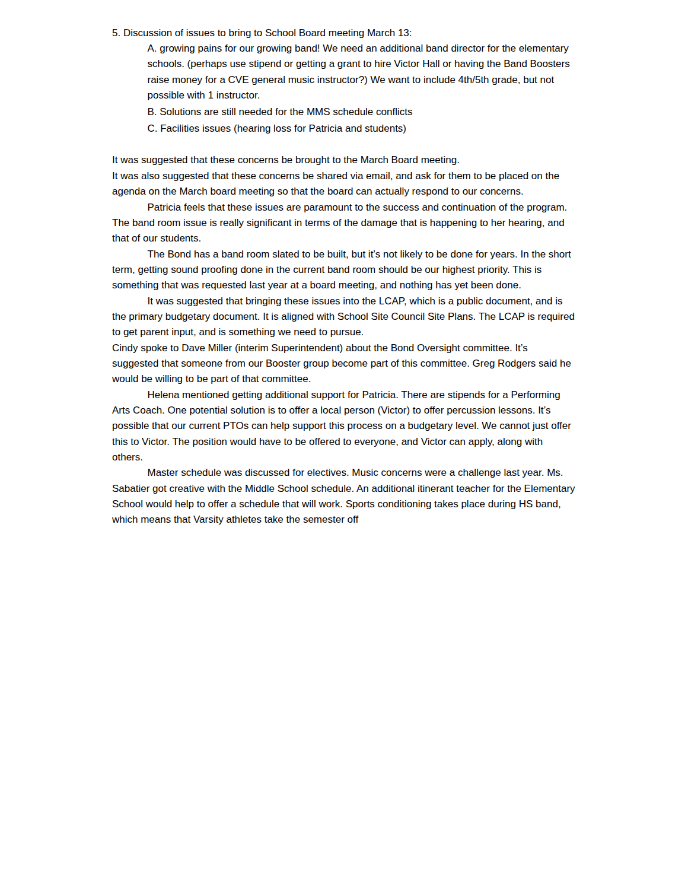5. Discussion of issues to bring to School Board meeting March 13:
A. growing pains for our growing band! We need an additional band director for the elementary schools. (perhaps use stipend or getting a grant to hire Victor Hall or having the Band Boosters raise money for a CVE general music instructor?) We want to include 4th/5th grade, but not possible with 1 instructor.
B. Solutions are still needed for the MMS schedule conflicts
C. Facilities issues (hearing loss for Patricia and students)
It was suggested that these concerns be brought to the March Board meeting.
It was also suggested that these concerns be shared via email, and ask for them to be placed on the agenda on the March board meeting so that the board can actually respond to our concerns.
Patricia feels that these issues are paramount to the success and continuation of the program. The band room issue is really significant in terms of the damage that is happening to her hearing, and that of our students.
The Bond has a band room slated to be built, but it’s not likely to be done for years. In the short term, getting sound proofing done in the current band room should be our highest priority. This is something that was requested last year at a board meeting, and nothing has yet been done.
It was suggested that bringing these issues into the LCAP, which is a public document, and is the primary budgetary document. It is aligned with School Site Council Site Plans. The LCAP is required to get parent input, and is something we need to pursue.
Cindy spoke to Dave Miller (interim Superintendent) about the Bond Oversight committee. It’s suggested that someone from our Booster group become part of this committee. Greg Rodgers said he would be willing to be part of that committee.
Helena mentioned getting additional support for Patricia. There are stipends for a Performing Arts Coach. One potential solution is to offer a local person (Victor) to offer percussion lessons. It’s possible that our current PTOs can help support this process on a budgetary level. We cannot just offer this to Victor. The position would have to be offered to everyone, and Victor can apply, along with others.
Master schedule was discussed for electives. Music concerns were a challenge last year. Ms. Sabatier got creative with the Middle School schedule. An additional itinerant teacher for the Elementary School would help to offer a schedule that will work. Sports conditioning takes place during HS band, which means that Varsity athletes take the semester off